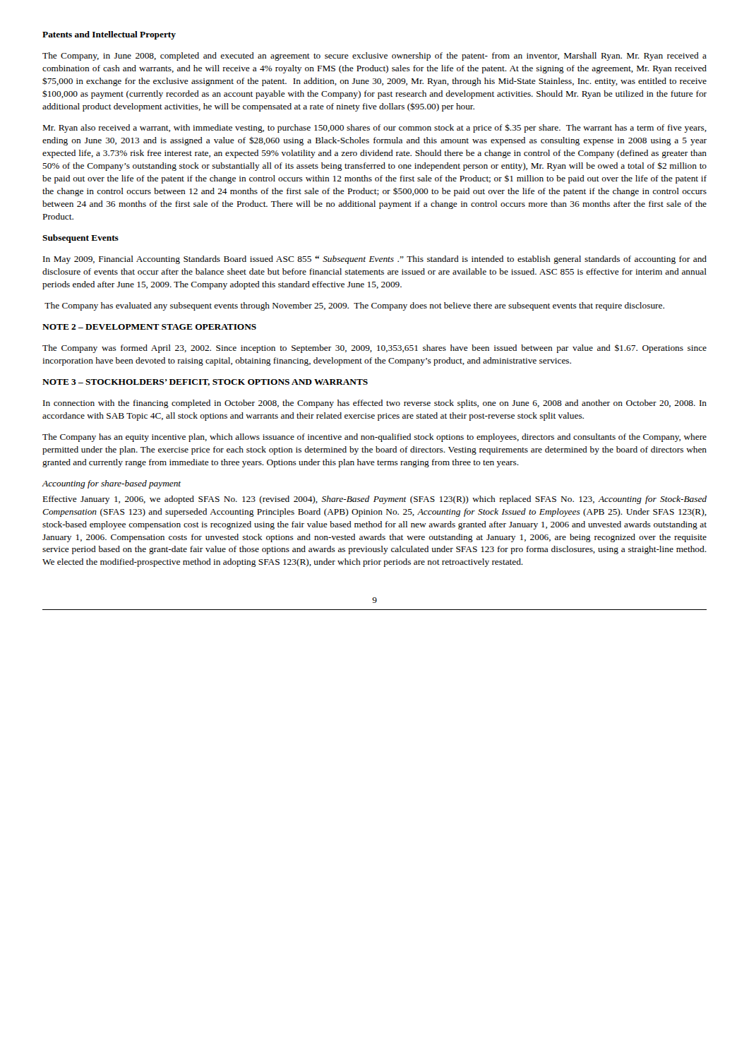Patents and Intellectual Property
The Company, in June 2008, completed and executed an agreement to secure exclusive ownership of the patent- from an inventor, Marshall Ryan. Mr. Ryan received a combination of cash and warrants, and he will receive a 4% royalty on FMS (the Product) sales for the life of the patent. At the signing of the agreement, Mr. Ryan received $75,000 in exchange for the exclusive assignment of the patent. In addition, on June 30, 2009, Mr. Ryan, through his Mid-State Stainless, Inc. entity, was entitled to receive $100,000 as payment (currently recorded as an account payable with the Company) for past research and development activities. Should Mr. Ryan be utilized in the future for additional product development activities, he will be compensated at a rate of ninety five dollars ($95.00) per hour.
Mr. Ryan also received a warrant, with immediate vesting, to purchase 150,000 shares of our common stock at a price of $.35 per share. The warrant has a term of five years, ending on June 30, 2013 and is assigned a value of $28,060 using a Black-Scholes formula and this amount was expensed as consulting expense in 2008 using a 5 year expected life, a 3.73% risk free interest rate, an expected 59% volatility and a zero dividend rate. Should there be a change in control of the Company (defined as greater than 50% of the Company’s outstanding stock or substantially all of its assets being transferred to one independent person or entity), Mr. Ryan will be owed a total of $2 million to be paid out over the life of the patent if the change in control occurs within 12 months of the first sale of the Product; or $1 million to be paid out over the life of the patent if the change in control occurs between 12 and 24 months of the first sale of the Product; or $500,000 to be paid out over the life of the patent if the change in control occurs between 24 and 36 months of the first sale of the Product. There will be no additional payment if a change in control occurs more than 36 months after the first sale of the Product.
Subsequent Events
In May 2009, Financial Accounting Standards Board issued ASC 855 “ Subsequent Events .” This standard is intended to establish general standards of accounting for and disclosure of events that occur after the balance sheet date but before financial statements are issued or are available to be issued. ASC 855 is effective for interim and annual periods ended after June 15, 2009. The Company adopted this standard effective June 15, 2009.
The Company has evaluated any subsequent events through November 25, 2009. The Company does not believe there are subsequent events that require disclosure.
NOTE 2 – DEVELOPMENT STAGE OPERATIONS
The Company was formed April 23, 2002. Since inception to September 30, 2009, 10,353,651 shares have been issued between par value and $1.67. Operations since incorporation have been devoted to raising capital, obtaining financing, development of the Company’s product, and administrative services.
NOTE 3 – STOCKHOLDERS’ DEFICIT, STOCK OPTIONS AND WARRANTS
In connection with the financing completed in October 2008, the Company has effected two reverse stock splits, one on June 6, 2008 and another on October 20, 2008. In accordance with SAB Topic 4C, all stock options and warrants and their related exercise prices are stated at their post-reverse stock split values.
The Company has an equity incentive plan, which allows issuance of incentive and non-qualified stock options to employees, directors and consultants of the Company, where permitted under the plan. The exercise price for each stock option is determined by the board of directors. Vesting requirements are determined by the board of directors when granted and currently range from immediate to three years. Options under this plan have terms ranging from three to ten years.
Accounting for share-based payment
Effective January 1, 2006, we adopted SFAS No. 123 (revised 2004), Share-Based Payment (SFAS 123(R)) which replaced SFAS No. 123, Accounting for Stock-Based Compensation (SFAS 123) and superseded Accounting Principles Board (APB) Opinion No. 25, Accounting for Stock Issued to Employees (APB 25). Under SFAS 123(R), stock-based employee compensation cost is recognized using the fair value based method for all new awards granted after January 1, 2006 and unvested awards outstanding at January 1, 2006. Compensation costs for unvested stock options and non-vested awards that were outstanding at January 1, 2006, are being recognized over the requisite service period based on the grant-date fair value of those options and awards as previously calculated under SFAS 123 for pro forma disclosures, using a straight-line method. We elected the modified-prospective method in adopting SFAS 123(R), under which prior periods are not retroactively restated.
9